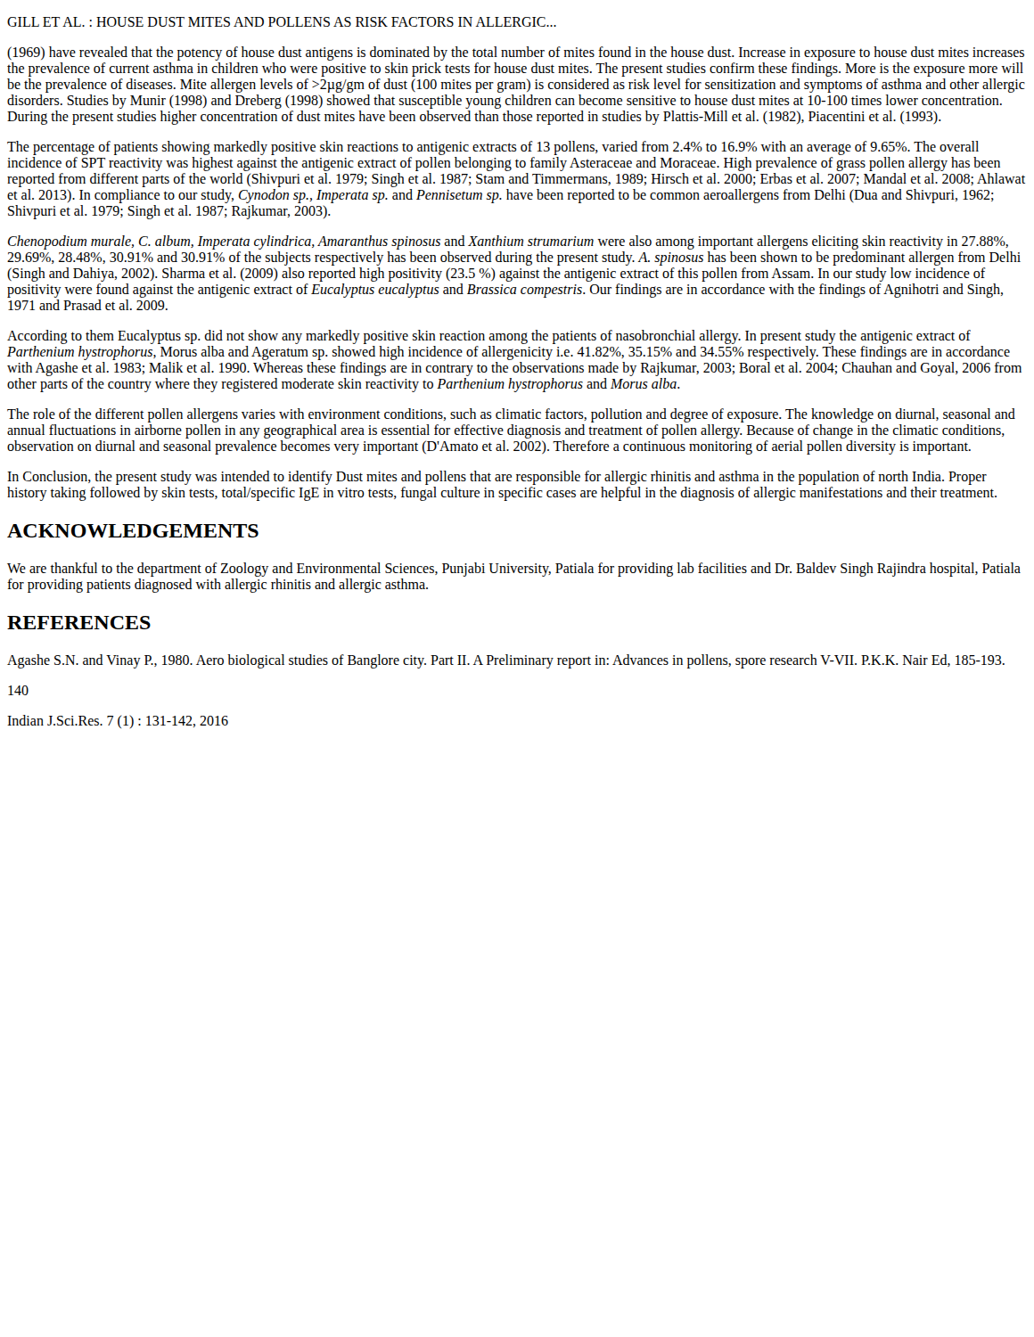GILL ET AL. : HOUSE DUST MITES AND POLLENS AS RISK FACTORS IN ALLERGIC...
(1969) have revealed that the potency of house dust antigens is dominated by the total number of mites found in the house dust. Increase in exposure to house dust mites increases the prevalence of current asthma in children who were positive to skin prick tests for house dust mites. The present studies confirm these findings. More is the exposure more will be the prevalence of diseases. Mite allergen levels of >2µg/gm of dust (100 mites per gram) is considered as risk level for sensitization and symptoms of asthma and other allergic disorders. Studies by Munir (1998) and Dreberg (1998) showed that susceptible young children can become sensitive to house dust mites at 10-100 times lower concentration. During the present studies higher concentration of dust mites have been observed than those reported in studies by Plattis-Mill et al. (1982), Piacentini et al. (1993).
The percentage of patients showing markedly positive skin reactions to antigenic extracts of 13 pollens, varied from 2.4% to 16.9% with an average of 9.65%. The overall incidence of SPT reactivity was highest against the antigenic extract of pollen belonging to family Asteraceae and Moraceae. High prevalence of grass pollen allergy has been reported from different parts of the world (Shivpuri et al. 1979; Singh et al. 1987; Stam and Timmermans, 1989; Hirsch et al. 2000; Erbas et al. 2007; Mandal et al. 2008; Ahlawat et al. 2013). In compliance to our study, Cynodon sp., Imperata sp. and Pennisetum sp. have been reported to be common aeroallergens from Delhi (Dua and Shivpuri, 1962; Shivpuri et al. 1979; Singh et al. 1987; Rajkumar, 2003).
Chenopodium murale, C. album, Imperata cylindrica, Amaranthus spinosus and Xanthium strumarium were also among important allergens eliciting skin reactivity in 27.88%, 29.69%, 28.48%, 30.91% and 30.91% of the subjects respectively has been observed during the present study. A. spinosus has been shown to be predominant allergen from Delhi (Singh and Dahiya, 2002). Sharma et al. (2009) also reported high positivity (23.5 %) against the antigenic extract of this pollen from Assam. In our study low incidence of positivity were found against the antigenic extract of Eucalyptus eucalyptus and Brassica compestris. Our findings are in accordance with the findings of Agnihotri and Singh, 1971 and Prasad et al. 2009.
According to them Eucalyptus sp. did not show any markedly positive skin reaction among the patients of nasobronchial allergy. In present study the antigenic extract of Parthenium hystrophorus, Morus alba and Ageratum sp. showed high incidence of allergenicity i.e. 41.82%, 35.15% and 34.55% respectively. These findings are in accordance with Agashe et al. 1983; Malik et al. 1990. Whereas these findings are in contrary to the observations made by Rajkumar, 2003; Boral et al. 2004; Chauhan and Goyal, 2006 from other parts of the country where they registered moderate skin reactivity to Parthenium hystrophorus and Morus alba.
The role of the different pollen allergens varies with environment conditions, such as climatic factors, pollution and degree of exposure. The knowledge on diurnal, seasonal and annual fluctuations in airborne pollen in any geographical area is essential for effective diagnosis and treatment of pollen allergy. Because of change in the climatic conditions, observation on diurnal and seasonal prevalence becomes very important (D'Amato et al. 2002). Therefore a continuous monitoring of aerial pollen diversity is important.
In Conclusion, the present study was intended to identify Dust mites and pollens that are responsible for allergic rhinitis and asthma in the population of north India. Proper history taking followed by skin tests, total/specific IgE in vitro tests, fungal culture in specific cases are helpful in the diagnosis of allergic manifestations and their treatment.
ACKNOWLEDGEMENTS
We are thankful to the department of Zoology and Environmental Sciences, Punjabi University, Patiala for providing lab facilities and Dr. Baldev Singh Rajindra hospital, Patiala for providing patients diagnosed with allergic rhinitis and allergic asthma.
REFERENCES
Agashe S.N. and Vinay P., 1980. Aero biological studies of Banglore city. Part II. A Preliminary report in: Advances in pollens, spore research V-VII. P.K.K. Nair Ed, 185-193.
140
Indian J.Sci.Res. 7 (1) : 131-142, 2016